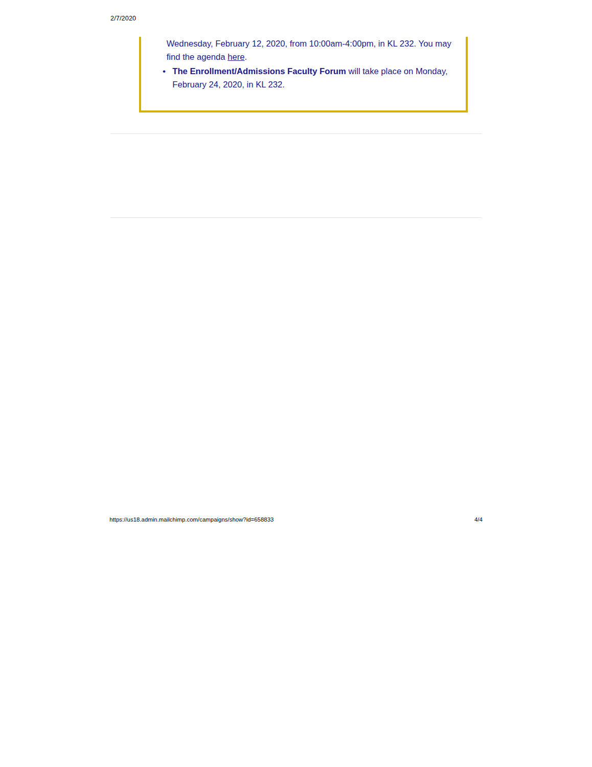2/7/2020
Wednesday, February 12, 2020, from 10:00am-4:00pm, in KL 232. You may find the agenda here.
The Enrollment/Admissions Faculty Forum will take place on Monday, February 24, 2020, in KL 232.
https://us18.admin.mailchimp.com/campaigns/show?id=658833
4/4